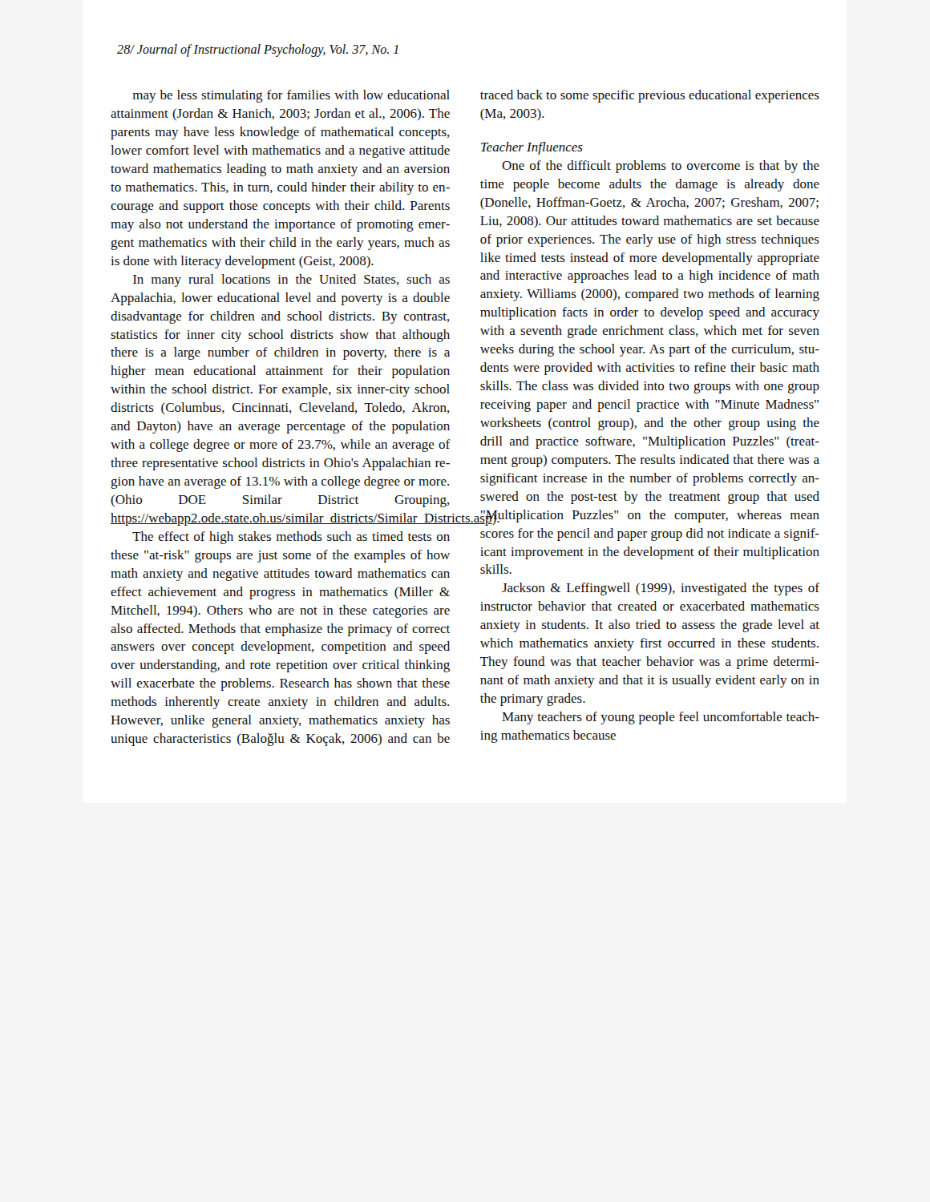28/ Journal of Instructional Psychology, Vol. 37, No. 1
may be less stimulating for families with low educational attainment (Jordan & Hanich, 2003; Jordan et al., 2006). The parents may have less knowledge of mathematical concepts, lower comfort level with mathematics and a negative attitude toward mathematics leading to math anxiety and an aversion to mathematics. This, in turn, could hinder their ability to encourage and support those concepts with their child. Parents may also not understand the importance of promoting emergent mathematics with their child in the early years, much as is done with literacy development (Geist, 2008).
In many rural locations in the United States, such as Appalachia, lower educational level and poverty is a double disadvantage for children and school districts. By contrast, statistics for inner city school districts show that although there is a large number of children in poverty, there is a higher mean educational attainment for their population within the school district. For example, six inner-city school districts (Columbus, Cincinnati, Cleveland, Toledo, Akron, and Dayton) have an average percentage of the population with a college degree or more of 23.7%, while an average of three representative school districts in Ohio's Appalachian region have an average of 13.1% with a college degree or more. (Ohio DOE Similar District Grouping, https://webapp2.ode.state.oh.us/similar_districts/Similar_Districts.asp).
The effect of high stakes methods such as timed tests on these "at-risk" groups are just some of the examples of how math anxiety and negative attitudes toward mathematics can effect achievement and progress in mathematics (Miller & Mitchell, 1994). Others who are not in these categories are also affected. Methods that emphasize the primacy of correct answers over concept development, competition and speed over understanding, and rote repetition over critical thinking will exacerbate the problems. Research has shown that these methods inherently create anxiety in children and adults. However, unlike general anxiety, mathematics anxiety has unique characteristics (Baloǧlu & Koçak, 2006) and can be traced back to some specific previous educational experiences (Ma, 2003).
Teacher Influences
One of the difficult problems to overcome is that by the time people become adults the damage is already done (Donelle, Hoffman-Goetz, & Arocha, 2007; Gresham, 2007; Liu, 2008). Our attitudes toward mathematics are set because of prior experiences. The early use of high stress techniques like timed tests instead of more developmentally appropriate and interactive approaches lead to a high incidence of math anxiety. Williams (2000), compared two methods of learning multiplication facts in order to develop speed and accuracy with a seventh grade enrichment class, which met for seven weeks during the school year. As part of the curriculum, students were provided with activities to refine their basic math skills. The class was divided into two groups with one group receiving paper and pencil practice with "Minute Madness" worksheets (control group), and the other group using the drill and practice software, "Multiplication Puzzles" (treatment group) computers. The results indicated that there was a significant increase in the number of problems correctly answered on the post-test by the treatment group that used "Multiplication Puzzles" on the computer, whereas mean scores for the pencil and paper group did not indicate a significant improvement in the development of their multiplication skills.
Jackson & Leffingwell (1999), investigated the types of instructor behavior that created or exacerbated mathematics anxiety in students. It also tried to assess the grade level at which mathematics anxiety first occurred in these students. They found was that teacher behavior was a prime determinant of math anxiety and that it is usually evident early on in the primary grades.
Many teachers of young people feel uncomfortable teaching mathematics because